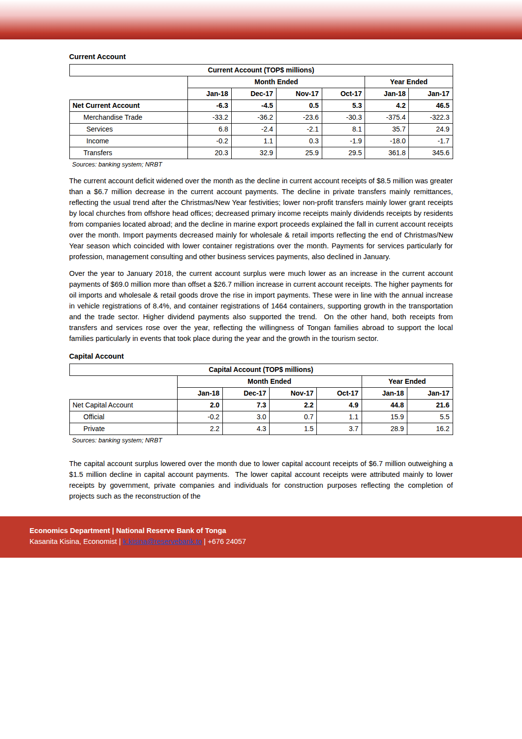Current Account
| Current Account (TOP$ millions) |
| | Month Ended | Year Ended |
| | Jan-18 | Dec-17 | Nov-17 | Oct-17 | Jan-18 | Jan-17 |
| Net Current Account | -6.3 | -4.5 | 0.5 | 5.3 | 4.2 | 46.5 |
| Merchandise Trade | -33.2 | -36.2 | -23.6 | -30.3 | -375.4 | -322.3 |
| Services | 6.8 | -2.4 | -2.1 | 8.1 | 35.7 | 24.9 |
| Income | -0.2 | 1.1 | 0.3 | -1.9 | -18.0 | -1.7 |
| Transfers | 20.3 | 32.9 | 25.9 | 29.5 | 361.8 | 345.6 |
Sources: banking system; NRBT
The current account deficit widened over the month as the decline in current account receipts of $8.5 million was greater than a $6.7 million decrease in the current account payments. The decline in private transfers mainly remittances, reflecting the usual trend after the Christmas/New Year festivities; lower non-profit transfers mainly lower grant receipts by local churches from offshore head offices; decreased primary income receipts mainly dividends receipts by residents from companies located abroad; and the decline in marine export proceeds explained the fall in current account receipts over the month. Import payments decreased mainly for wholesale & retail imports reflecting the end of Christmas/New Year season which coincided with lower container registrations over the month. Payments for services particularly for profession, management consulting and other business services payments, also declined in January.
Over the year to January 2018, the current account surplus were much lower as an increase in the current account payments of $69.0 million more than offset a $26.7 million increase in current account receipts. The higher payments for oil imports and wholesale & retail goods drove the rise in import payments. These were in line with the annual increase in vehicle registrations of 8.4%, and container registrations of 1464 containers, supporting growth in the transportation and the trade sector. Higher dividend payments also supported the trend. On the other hand, both receipts from transfers and services rose over the year, reflecting the willingness of Tongan families abroad to support the local families particularly in events that took place during the year and the growth in the tourism sector.
Capital Account
| Capital Account (TOP$ millions) |
| | Month Ended | Year Ended |
| | Jan-18 | Dec-17 | Nov-17 | Oct-17 | Jan-18 | Jan-17 |
| Net Capital Account | 2.0 | 7.3 | 2.2 | 4.9 | 44.8 | 21.6 |
| Official | -0.2 | 3.0 | 0.7 | 1.1 | 15.9 | 5.5 |
| Private | 2.2 | 4.3 | 1.5 | 3.7 | 28.9 | 16.2 |
Sources: banking system; NRBT
The capital account surplus lowered over the month due to lower capital account receipts of $6.7 million outweighing a $1.5 million decline in capital account payments. The lower capital account receipts were attributed mainly to lower receipts by government, private companies and individuals for construction purposes reflecting the completion of projects such as the reconstruction of the
Economics Department | National Reserve Bank of Tonga
Kasanita Kisina, Economist | k.kisina@reservebank.to | +676 24057